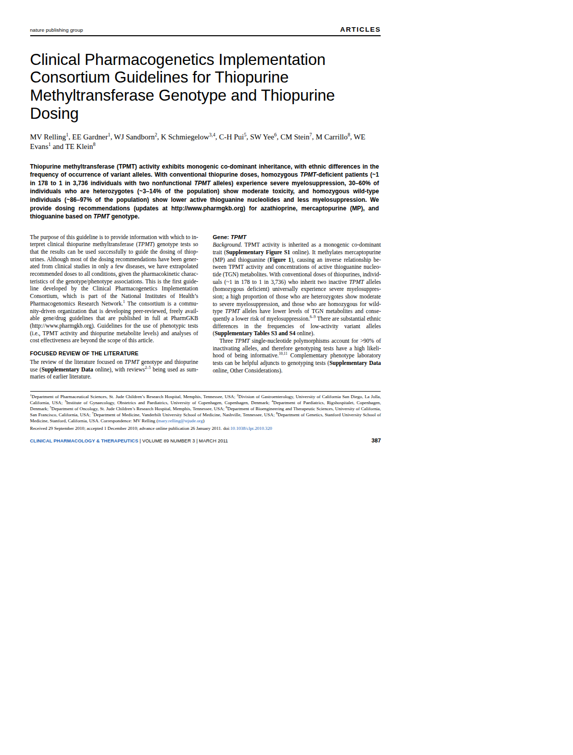nature publishing group
Articles
Clinical Pharmacogenetics Implementation Consortium Guidelines for Thiopurine Methyltransferase Genotype and Thiopurine Dosing
MV Relling1, EE Gardner1, WJ Sandborn2, K Schmiegelow3,4, C-H Pui5, SW Yee6, CM Stein7, M Carrillo8, WE Evans1 and TE Klein8
Thiopurine methyltransferase (TPMT) activity exhibits monogenic co-dominant inheritance, with ethnic differences in the frequency of occurrence of variant alleles. With conventional thiopurine doses, homozygous TPMT-deficient patients (~1 in 178 to 1 in 3,736 individuals with two nonfunctional TPMT alleles) experience severe myelosuppression, 30–60% of individuals who are heterozygotes (~3–14% of the population) show moderate toxicity, and homozygous wild-type individuals (~86–97% of the population) show lower active thioguanine nucleolides and less myelosuppression. We provide dosing recommendations (updates at http://www.pharmgkb.org) for azathioprine, mercaptopurine (MP), and thioguanine based on TPMT genotype.
The purpose of this guideline is to provide information with which to interpret clinical thiopurine methyltransferase (TPMT) genotype tests so that the results can be used successfully to guide the dosing of thiopurines. Although most of the dosing recommendations have been generated from clinical studies in only a few diseases, we have extrapolated recommended doses to all conditions, given the pharmacokinetic characteristics of the genotype/phenotype associations. This is the first guideline developed by the Clinical Pharmacogenetics Implementation Consortium, which is part of the National Institutes of Health’s Pharmacogenomics Research Network.1 The consortium is a community-driven organization that is developing peer-reviewed, freely available gene/drug guidelines that are published in full at PharmGKB (http://www.pharmgkb.org). Guidelines for the use of phenotypic tests (i.e., TPMT activity and thiopurine metabolite levels) and analyses of cost effectiveness are beyond the scope of this article.
Focused review of the literature
The review of the literature focused on TPMT genotype and thiopurine use (Supplementary Data online), with reviews2–5 being used as summaries of earlier literature.
Gene: TPMT
Background. TPMT activity is inherited as a monogenic co-dominant trait (Supplementary Figure S1 online). It methylates mercaptopurine (MP) and thioguanine (Figure 1), causing an inverse relationship between TPMT activity and concentrations of active thioguanine nucleotide (TGN) metabolites. With conventional doses of thiopurines, individuals (~1 in 178 to 1 in 3,736) who inherit two inactive TPMT alleles (homozygous deficient) universally experience severe myelosuppression; a high proportion of those who are heterozygotes show moderate to severe myelosuppression, and those who are homozygous for wild-type TPMT alleles have lower levels of TGN metabolites and consequently a lower risk of myelosuppression.6–9 There are substantial ethnic differences in the frequencies of low-activity variant alleles (Supplementary Tables S3 and S4 online).
Three TPMT single-nucleotide polymorphisms account for >90% of inactivating alleles, and therefore genotyping tests have a high likelihood of being informative.10,11 Complementary phenotype laboratory tests can be helpful adjuncts to genotyping tests (Supplementary Data online, Other Considerations).
1Department of Pharmaceutical Sciences, St. Jude Children’s Research Hospital, Memphis, Tennessee, USA; 2Division of Gastroenterology, University of California San Diego, La Jolla, California, USA; 3Institute of Gynaecology, Obstetrics and Paediatrics, University of Copenhagen, Copenhagen, Denmark; 4Department of Paediatrics, Rigshospitalet, Copenhagen, Denmark; 5Department of Oncology, St. Jude Children’s Research Hospital, Memphis, Tennessee, USA; 6Department of Bioengineering and Therapeutic Sciences, University of California, San Francisco, California, USA; 7Department of Medicine, Vanderbilt University School of Medicine, Nashville, Tennessee, USA; 8Department of Genetics, Stanford University School of Medicine, Stanford, California, USA. Correspondence: MV Relling (mary.relling@stjude.org)
Received 29 September 2010; accepted 1 December 2010; advance online publication 26 January 2011. doi:10.1038/clpt.2010.320
CLINICAL PHARMACOLOGY & THERAPEUTICS | VOLUME 89 NUMBER 3 | MARCH 2011
387